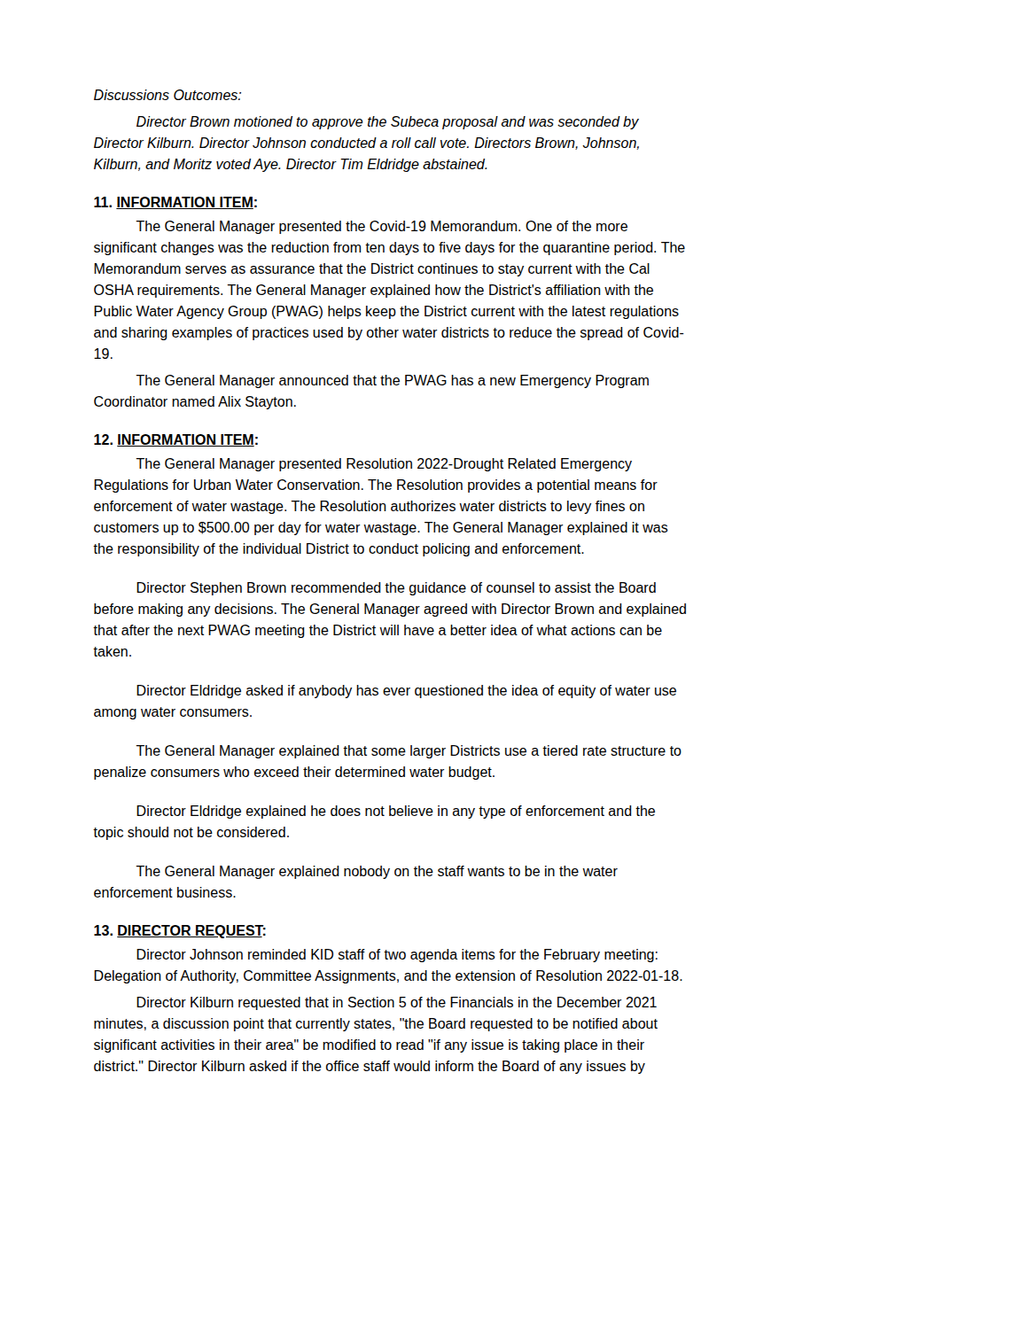Discussions Outcomes:
Director Brown motioned to approve the Subeca proposal and was seconded by Director Kilburn. Director Johnson conducted a roll call vote. Directors Brown, Johnson, Kilburn, and Moritz voted Aye. Director Tim Eldridge abstained.
11. INFORMATION ITEM:
The General Manager presented the Covid-19 Memorandum. One of the more significant changes was the reduction from ten days to five days for the quarantine period. The Memorandum serves as assurance that the District continues to stay current with the Cal OSHA requirements. The General Manager explained how the District's affiliation with the Public Water Agency Group (PWAG) helps keep the District current with the latest regulations and sharing examples of practices used by other water districts to reduce the spread of Covid-19.
The General Manager announced that the PWAG has a new Emergency Program Coordinator named Alix Stayton.
12. INFORMATION ITEM:
The General Manager presented Resolution 2022-Drought Related Emergency Regulations for Urban Water Conservation. The Resolution provides a potential means for enforcement of water wastage. The Resolution authorizes water districts to levy fines on customers up to $500.00 per day for water wastage. The General Manager explained it was the responsibility of the individual District to conduct policing and enforcement.
Director Stephen Brown recommended the guidance of counsel to assist the Board before making any decisions. The General Manager agreed with Director Brown and explained that after the next PWAG meeting the District will have a better idea of what actions can be taken.
Director Eldridge asked if anybody has ever questioned the idea of equity of water use among water consumers.
The General Manager explained that some larger Districts use a tiered rate structure to penalize consumers who exceed their determined water budget.
Director Eldridge explained he does not believe in any type of enforcement and the topic should not be considered.
The General Manager explained nobody on the staff wants to be in the water enforcement business.
13. DIRECTOR REQUEST:
Director Johnson reminded KID staff of two agenda items for the February meeting: Delegation of Authority, Committee Assignments, and the extension of Resolution 2022-01-18.
Director Kilburn requested that in Section 5 of the Financials in the December 2021 minutes, a discussion point that currently states, "the Board requested to be notified about significant activities in their area" be modified to read "if any issue is taking place in their district." Director Kilburn asked if the office staff would inform the Board of any issues by